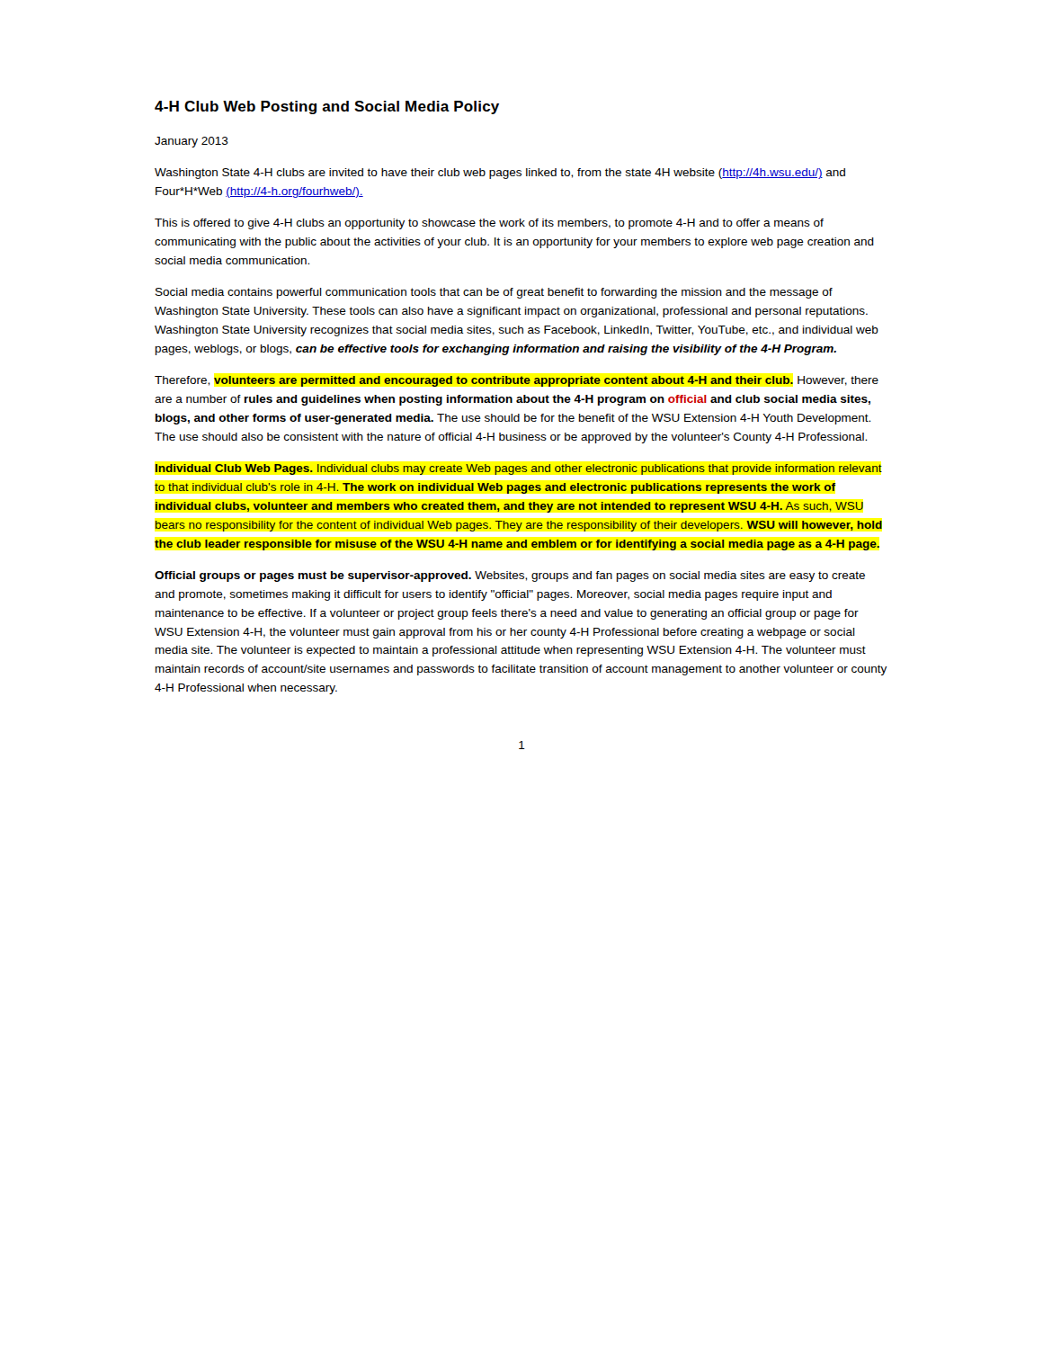4-H Club Web Posting and Social Media Policy
January 2013
Washington State 4-H clubs are invited to have their club web pages linked to, from the state 4H website (http://4h.wsu.edu/) and Four*H*Web (http://4-h.org/fourhweb/).
This is offered to give 4-H clubs an opportunity to showcase the work of its members, to promote 4-H and to offer a means of communicating with the public about the activities of your club. It is an opportunity for your members to explore web page creation and social media communication.
Social media contains powerful communication tools that can be of great benefit to forwarding the mission and the message of Washington State University. These tools can also have a significant impact on organizational, professional and personal reputations. Washington State University recognizes that social media sites, such as Facebook, LinkedIn, Twitter, YouTube, etc., and individual web pages, weblogs, or blogs, can be effective tools for exchanging information and raising the visibility of the 4-H Program.
Therefore, volunteers are permitted and encouraged to contribute appropriate content about 4-H and their club. However, there are a number of rules and guidelines when posting information about the 4-H program on official and club social media sites, blogs, and other forms of user-generated media. The use should be for the benefit of the WSU Extension 4-H Youth Development. The use should also be consistent with the nature of official 4-H business or be approved by the volunteer's County 4-H Professional.
Individual Club Web Pages. Individual clubs may create Web pages and other electronic publications that provide information relevant to that individual club's role in 4-H. The work on individual Web pages and electronic publications represents the work of individual clubs, volunteer and members who created them, and they are not intended to represent WSU 4-H. As such, WSU bears no responsibility for the content of individual Web pages. They are the responsibility of their developers. WSU will however, hold the club leader responsible for misuse of the WSU 4-H name and emblem or for identifying a social media page as a 4-H page.
Official groups or pages must be supervisor-approved. Websites, groups and fan pages on social media sites are easy to create and promote, sometimes making it difficult for users to identify "official" pages. Moreover, social media pages require input and maintenance to be effective. If a volunteer or project group feels there's a need and value to generating an official group or page for WSU Extension 4-H, the volunteer must gain approval from his or her county 4-H Professional before creating a webpage or social media site. The volunteer is expected to maintain a professional attitude when representing WSU Extension 4-H. The volunteer must maintain records of account/site usernames and passwords to facilitate transition of account management to another volunteer or county 4-H Professional when necessary.
1